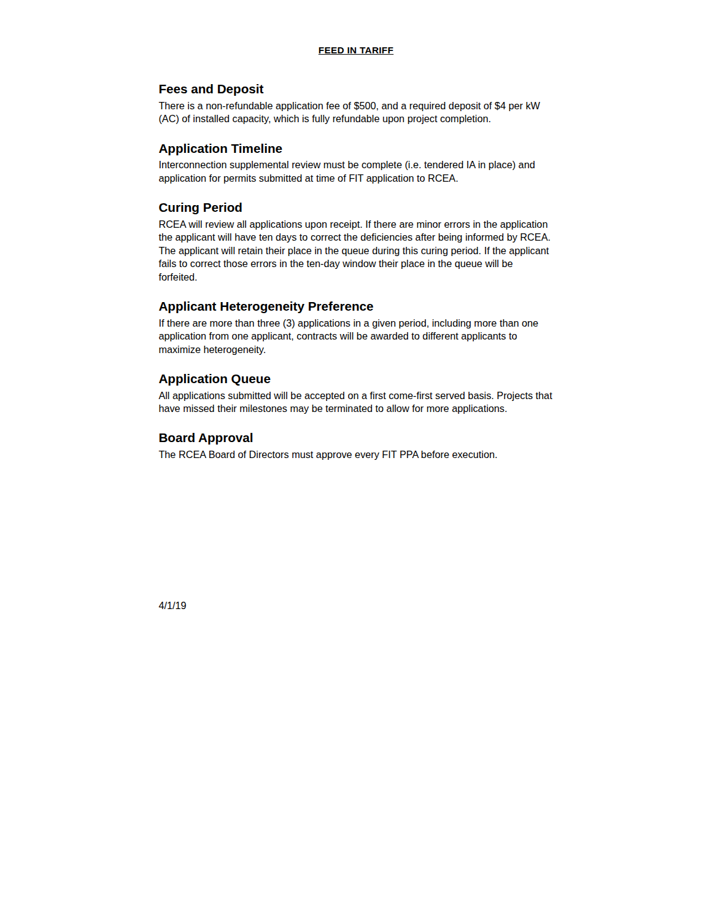FEED IN TARIFF
Fees and Deposit
There is a non-refundable application fee of $500, and a required deposit of $4 per kW (AC) of installed capacity, which is fully refundable upon project completion.
Application Timeline
Interconnection supplemental review must be complete (i.e. tendered IA in place) and application for permits submitted at time of FIT application to RCEA.
Curing Period
RCEA will review all applications upon receipt. If there are minor errors in the application the applicant will have ten days to correct the deficiencies after being informed by RCEA. The applicant will retain their place in the queue during this curing period. If the applicant fails to correct those errors in the ten-day window their place in the queue will be forfeited.
Applicant Heterogeneity Preference
If there are more than three (3) applications in a given period, including more than one application from one applicant, contracts will be awarded to different applicants to maximize heterogeneity.
Application Queue
All applications submitted will be accepted on a first come-first served basis. Projects that have missed their milestones may be terminated to allow for more applications.
Board Approval
The RCEA Board of Directors must approve every FIT PPA before execution.
4/1/19